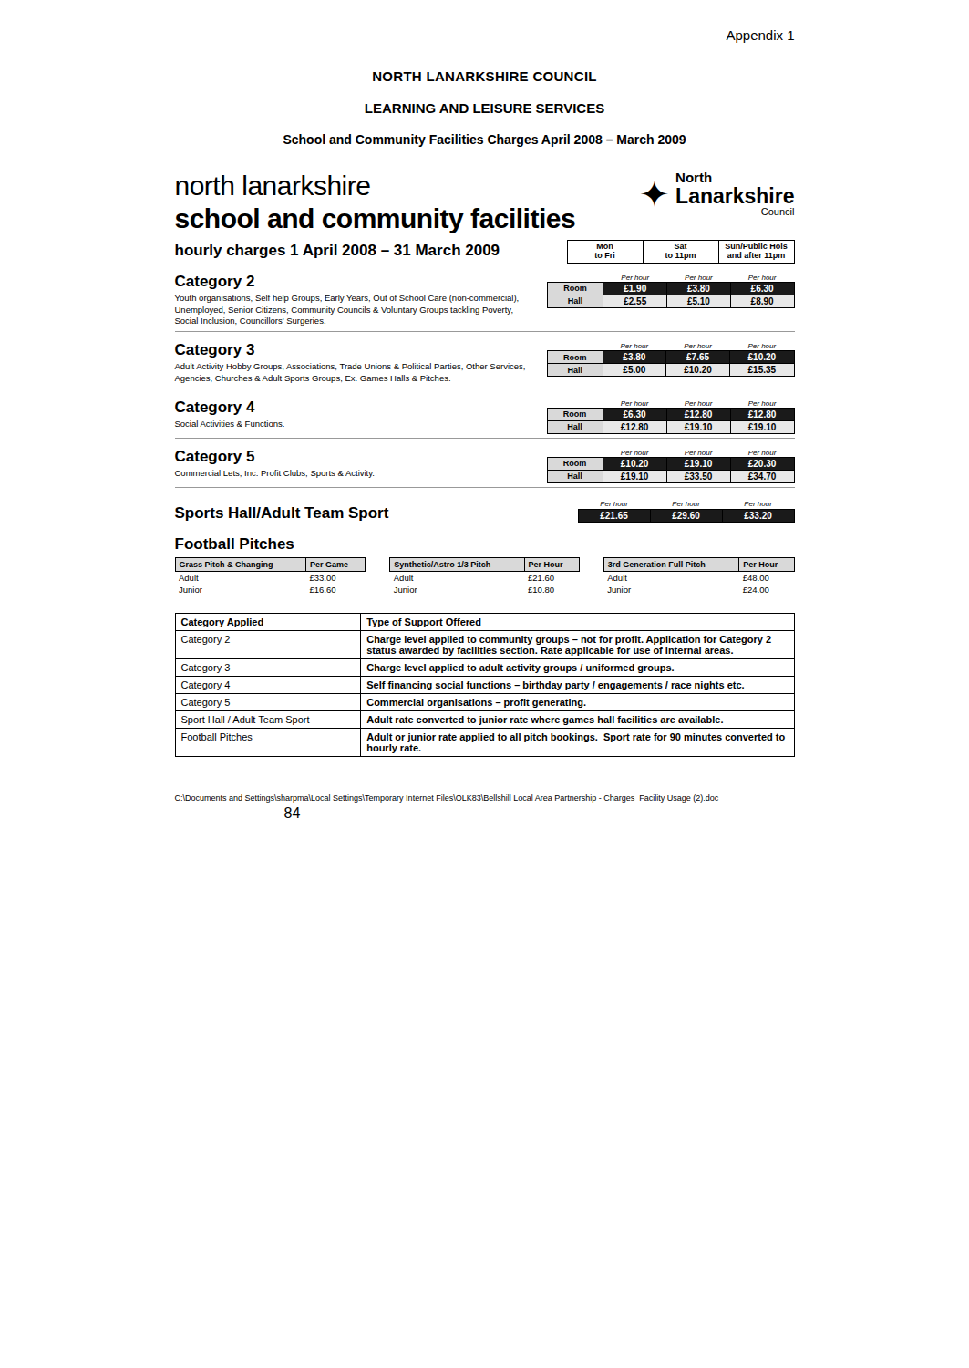Appendix 1
NORTH LANARKSHIRE COUNCIL
LEARNING AND LEISURE SERVICES
School and Community Facilities Charges April 2008 – March 2009
✦
North
Lanarkshire
Council
north lanarkshire
school and community facilities
hourly charges 1 April 2008 – 31 March 2009
| Mon to Fri | Sat to 11pm | Sun/Public Hols and after 11pm |
Category 2
Youth organisations, Self help Groups, Early Years, Out of School Care (non-commercial), Unemployed, Senior Citizens, Community Councils & Voluntary Groups tackling Poverty, Social Inclusion, Councillors' Surgeries.
| | Per hour | Per hour | Per hour |
| Room | £1.90 | £3.80 | £6.30 |
| Hall | £2.55 | £5.10 | £8.90 |
Category 3
Adult Activity Hobby Groups, Associations, Trade Unions & Political Parties, Other Services, Agencies, Churches & Adult Sports Groups, Ex. Games Halls & Pitches.
| | Per hour | Per hour | Per hour |
| Room | £3.80 | £7.65 | £10.20 |
| Hall | £5.00 | £10.20 | £15.35 |
Category 4
Social Activities & Functions.
| | Per hour | Per hour | Per hour |
| Room | £6.30 | £12.80 | £12.80 |
| Hall | £12.80 | £19.10 | £19.10 |
Category 5
Commercial Lets, Inc. Profit Clubs, Sports & Activity.
| | Per hour | Per hour | Per hour |
| Room | £10.20 | £19.10 | £20.30 |
| Hall | £19.10 | £33.50 | £34.70 |
Sports Hall/Adult Team Sport
| Per hour | Per hour | Per hour |
| £21.65 | £29.60 | £33.20 |
Football Pitches
| Grass Pitch & Changing | Per Game | | Synthetic/Astro 1/3 Pitch | Per Hour | | 3rd Generation Full Pitch | Per Hour |
| Adult | £33.00 | | Adult | £21.60 | | Adult | £48.00 |
| Junior | £16.60 | | Junior | £10.80 | | Junior | £24.00 |
| Category Applied | Type of Support Offered |
| --- | --- |
| Category 2 | Charge level applied to community groups – not for profit. Application for Category 2 status awarded by facilities section. Rate applicable for use of internal areas. |
| Category 3 | Charge level applied to adult activity groups / uniformed groups. |
| Category 4 | Self financing social functions – birthday party / engagements / race nights etc. |
| Category 5 | Commercial organisations – profit generating. |
| Sport Hall / Adult Team Sport | Adult rate converted to junior rate where games hall facilities are available. |
| Football Pitches | Adult or junior rate applied to all pitch bookings. Sport rate for 90 minutes converted to hourly rate. |
C:\Documents and Settings\sharpma\Local Settings\Temporary Internet Files\OLK83\Bellshill Local Area Partnership - Charges Facility Usage (2).doc
84